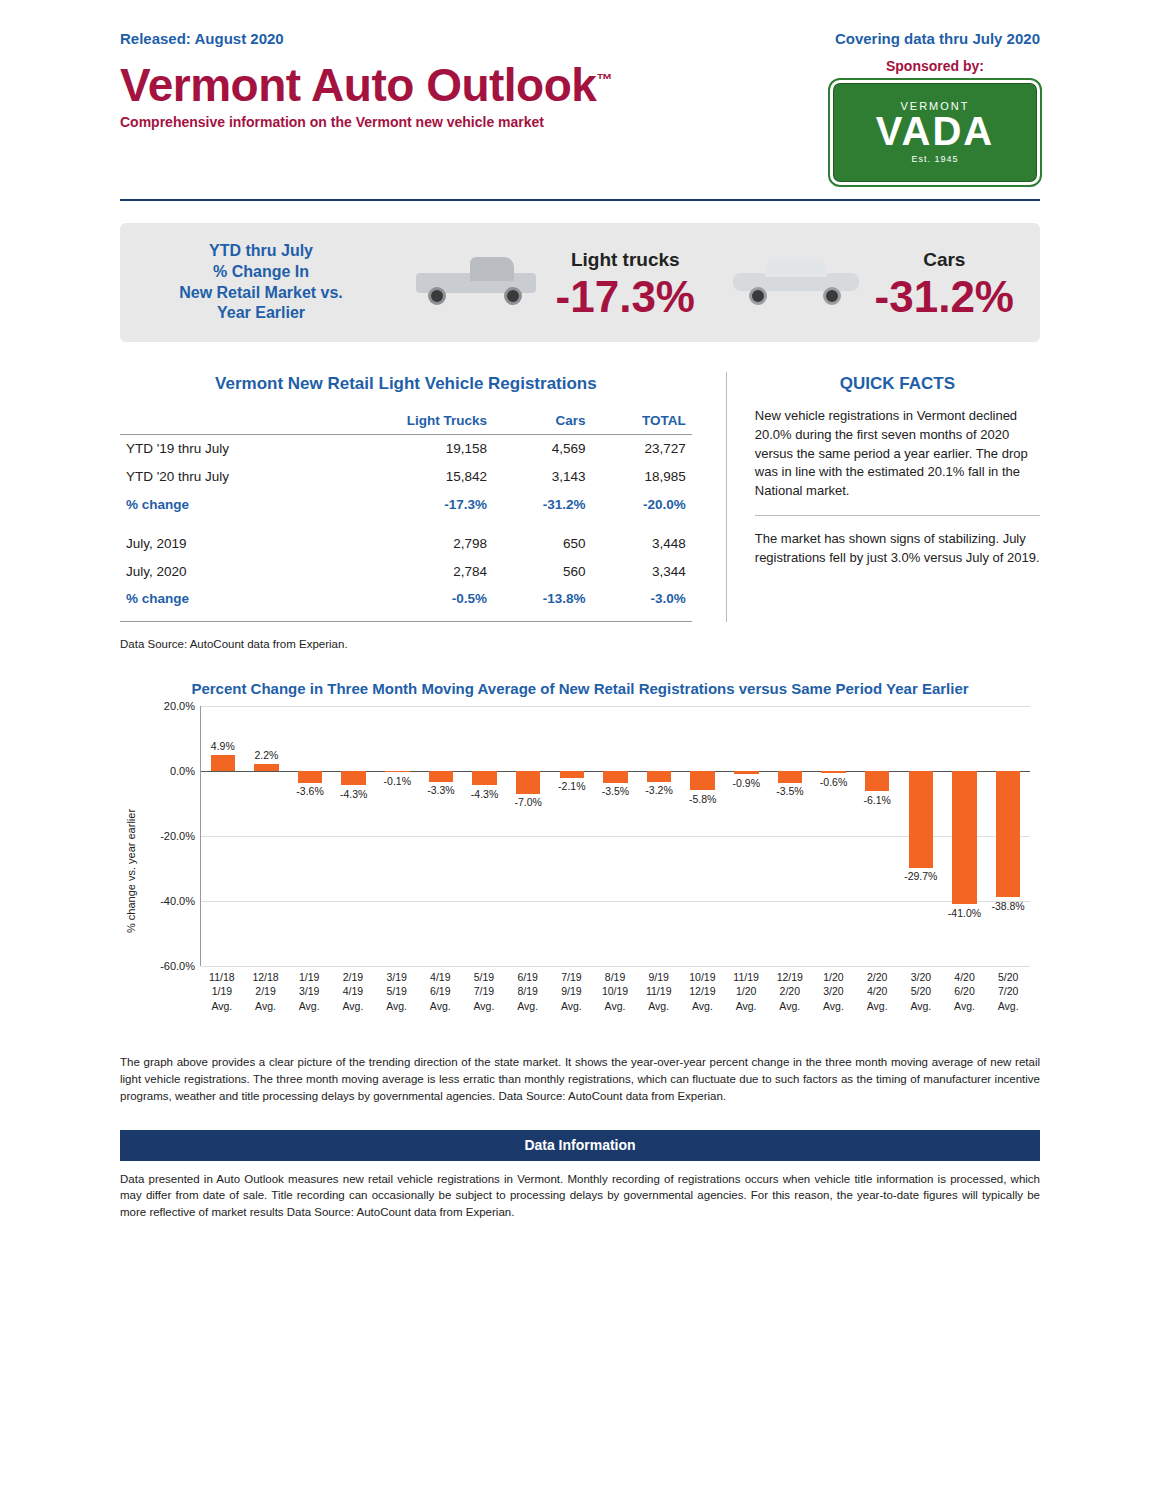Released: August 2020
Covering data thru July 2020
Vermont Auto Outlook™
Comprehensive information on the Vermont new vehicle market
Sponsored by:
VERMONT
VADA
Est. 1945
YTD thru July
% Change In
New Retail Market vs.
Year Earlier
Light trucks
-17.3%
Cars
-31.2%
Vermont New Retail Light Vehicle Registrations
| | Light Trucks | Cars | TOTAL |
| --- | --- | --- | --- |
| YTD '19 thru July | 19,158 | 4,569 | 23,727 |
| YTD '20 thru July | 15,842 | 3,143 | 18,985 |
| % change | -17.3% | -31.2% | -20.0% |
| July, 2019 | 2,798 | 650 | 3,448 |
| July, 2020 | 2,784 | 560 | 3,344 |
| % change | -0.5% | -13.8% | -3.0% |
QUICK FACTS
New vehicle registrations in Vermont declined 20.0% during the first seven months of 2020 versus the same period a year earlier. The drop was in line with the estimated 20.1% fall in the National market.
The market has shown signs of stabilizing. July registrations fell by just 3.0% versus July of 2019.
Data Source: AutoCount data from Experian.
Percent Change in Three Month Moving Average of New Retail Registrations versus Same Period Year Earlier
% change vs. year earlier
20.0%
0.0%
-20.0%
-40.0%
-60.0%
4.9%
2.2%
-3.6%
-4.3%
-0.1%
-3.3%
-4.3%
-7.0%
-2.1%
-3.5%
-3.2%
-5.8%
-0.9%
-3.5%
-0.6%
-6.1%
-29.7%
-41.0%
-38.8%
11/18
1/19
Avg.
12/18
2/19
Avg.
1/19
3/19
Avg.
2/19
4/19
Avg.
3/19
5/19
Avg.
4/19
6/19
Avg.
5/19
7/19
Avg.
6/19
8/19
Avg.
7/19
9/19
Avg.
8/19
10/19
Avg.
9/19
11/19
Avg.
10/19
12/19
Avg.
11/19
1/20
Avg.
12/19
2/20
Avg.
1/20
3/20
Avg.
2/20
4/20
Avg.
3/20
5/20
Avg.
4/20
6/20
Avg.
5/20
7/20
Avg.
The graph above provides a clear picture of the trending direction of the state market. It shows the year-over-year percent change in the three month moving average of new retail light vehicle registrations. The three month moving average is less erratic than monthly registrations, which can fluctuate due to such factors as the timing of manufacturer incentive programs, weather and title processing delays by governmental agencies. Data Source: AutoCount data from Experian.
Data Information
Data presented in Auto Outlook measures new retail vehicle registrations in Vermont. Monthly recording of registrations occurs when vehicle title information is processed, which may differ from date of sale. Title recording can occasionally be subject to processing delays by governmental agencies. For this reason, the year-to-date figures will typically be more reflective of market results Data Source: AutoCount data from Experian.